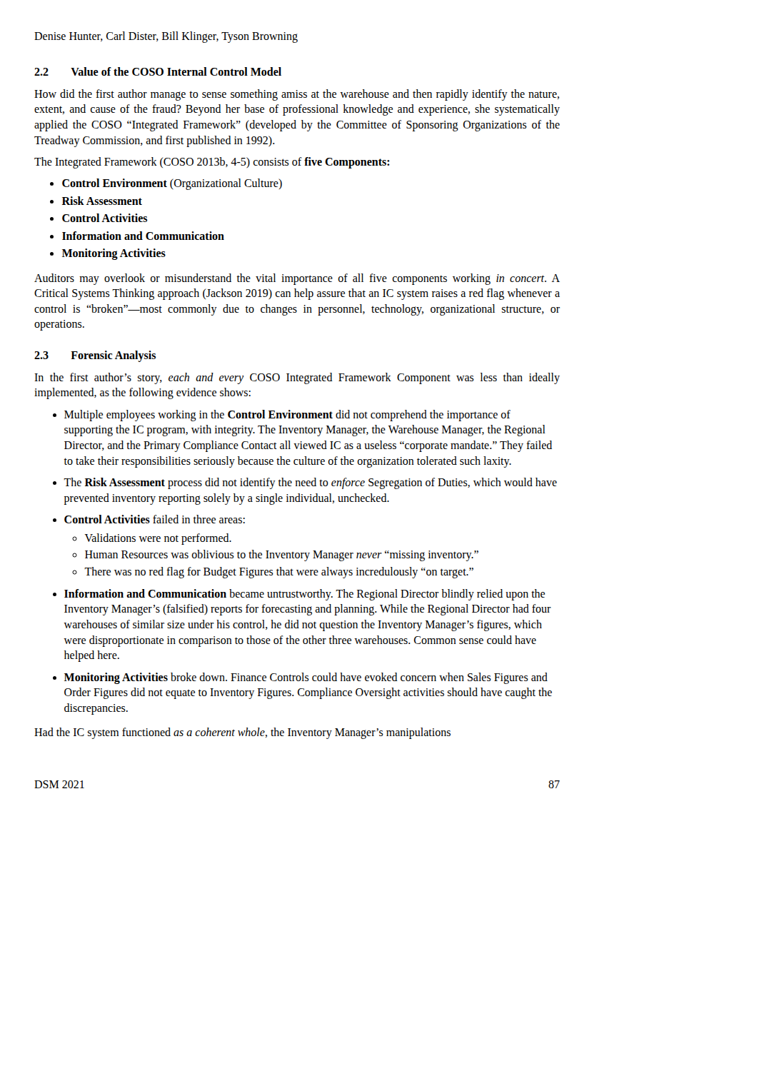Denise Hunter, Carl Dister, Bill Klinger, Tyson Browning
2.2 Value of the COSO Internal Control Model
How did the first author manage to sense something amiss at the warehouse and then rapidly identify the nature, extent, and cause of the fraud? Beyond her base of professional knowledge and experience, she systematically applied the COSO “Integrated Framework” (developed by the Committee of Sponsoring Organizations of the Treadway Commission, and first published in 1992).
The Integrated Framework (COSO 2013b, 4-5) consists of five Components:
Control Environment (Organizational Culture)
Risk Assessment
Control Activities
Information and Communication
Monitoring Activities
Auditors may overlook or misunderstand the vital importance of all five components working in concert. A Critical Systems Thinking approach (Jackson 2019) can help assure that an IC system raises a red flag whenever a control is “broken”—most commonly due to changes in personnel, technology, organizational structure, or operations.
2.3 Forensic Analysis
In the first author’s story, each and every COSO Integrated Framework Component was less than ideally implemented, as the following evidence shows:
Multiple employees working in the Control Environment did not comprehend the importance of supporting the IC program, with integrity. The Inventory Manager, the Warehouse Manager, the Regional Director, and the Primary Compliance Contact all viewed IC as a useless “corporate mandate.” They failed to take their responsibilities seriously because the culture of the organization tolerated such laxity.
The Risk Assessment process did not identify the need to enforce Segregation of Duties, which would have prevented inventory reporting solely by a single individual, unchecked.
Control Activities failed in three areas:
Validations were not performed.
Human Resources was oblivious to the Inventory Manager never “missing inventory.”
There was no red flag for Budget Figures that were always incredulously “on target.”
Information and Communication became untrustworthy. The Regional Director blindly relied upon the Inventory Manager’s (falsified) reports for forecasting and planning. While the Regional Director had four warehouses of similar size under his control, he did not question the Inventory Manager’s figures, which were disproportionate in comparison to those of the other three warehouses. Common sense could have helped here.
Monitoring Activities broke down. Finance Controls could have evoked concern when Sales Figures and Order Figures did not equate to Inventory Figures. Compliance Oversight activities should have caught the discrepancies.
Had the IC system functioned as a coherent whole, the Inventory Manager’s manipulations
DSM 2021 87